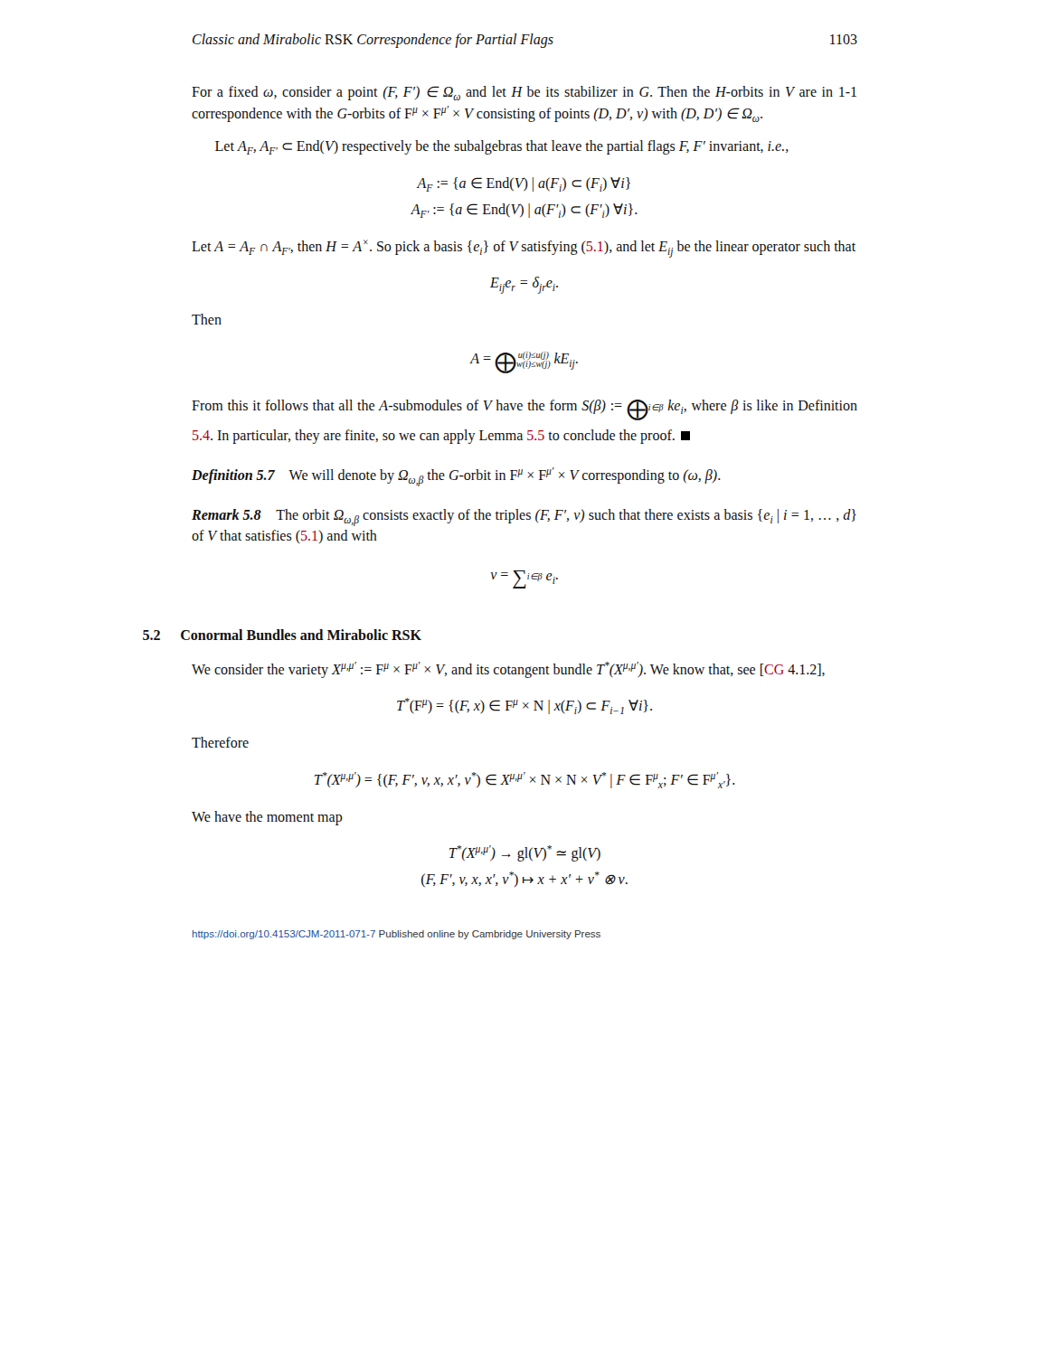Classic and Mirabolic RSK Correspondence for Partial Flags 1103
For a fixed ω, consider a point (F, F′) ∈ Ωω and let H be its stabilizer in G. Then the H-orbits in V are in 1-1 correspondence with the G-orbits of Fμ × Fμ′ × V consisting of points (D, D′, v) with (D, D′) ∈ Ωω.
Let AF, AF′ ⊂ End(V) respectively be the subalgebras that leave the partial flags F, F′ invariant, i.e.,
AF := {a ∈ End(V) | a(Fi) ⊂ (Fi) ∀i}
AF′ := {a ∈ End(V) | a(F′i) ⊂ (F′i) ∀i}.
Let A = AF ∩ AF′, then H = A×. So pick a basis {ei} of V satisfying (5.1), and let Eij be the linear operator such that
Eijer = δjrei.
Then
A = ⨁u(i)≤u(j)
w(i)≤w(j) kEij.
From this it follows that all the A-submodules of V have the form S(β) := ⨁i∈β kei, where β is like in Definition 5.4. In particular, they are finite, so we can apply Lemma 5.5 to conclude the proof.
Definition 5.7 We will denote by Ωω,β the G-orbit in Fμ × Fμ′ × V corresponding to (ω, β).
Remark 5.8 The orbit Ωω,β consists exactly of the triples (F, F′, v) such that there exists a basis {ei | i = 1, … , d} of V that satisfies (5.1) and with
v = ∑i∈β ei.
5.2 Conormal Bundles and Mirabolic RSK
We consider the variety Xμ,μ′ := Fμ × Fμ′ × V, and its cotangent bundle T*(Xμ,μ′). We know that, see [CG 4.1.2],
T*(Fμ) = {(F, x) ∈ Fμ × N | x(Fi) ⊂ Fi−1 ∀i}.
Therefore
T*(Xμ,μ′) = {(F, F′, v, x, x′, v*) ∈ Xμ,μ′ × N × N × V* | F ∈ Fμx; F′ ∈ Fμ′x′}.
We have the moment map
T*(Xμ,μ′) → gl(V)* ≃ gl(V)
(F, F′, v, x, x′, v*) ↦ x + x′ + v* ⊗ v.
https://doi.org/10.4153/CJM-2011-071-7 Published online by Cambridge University Press